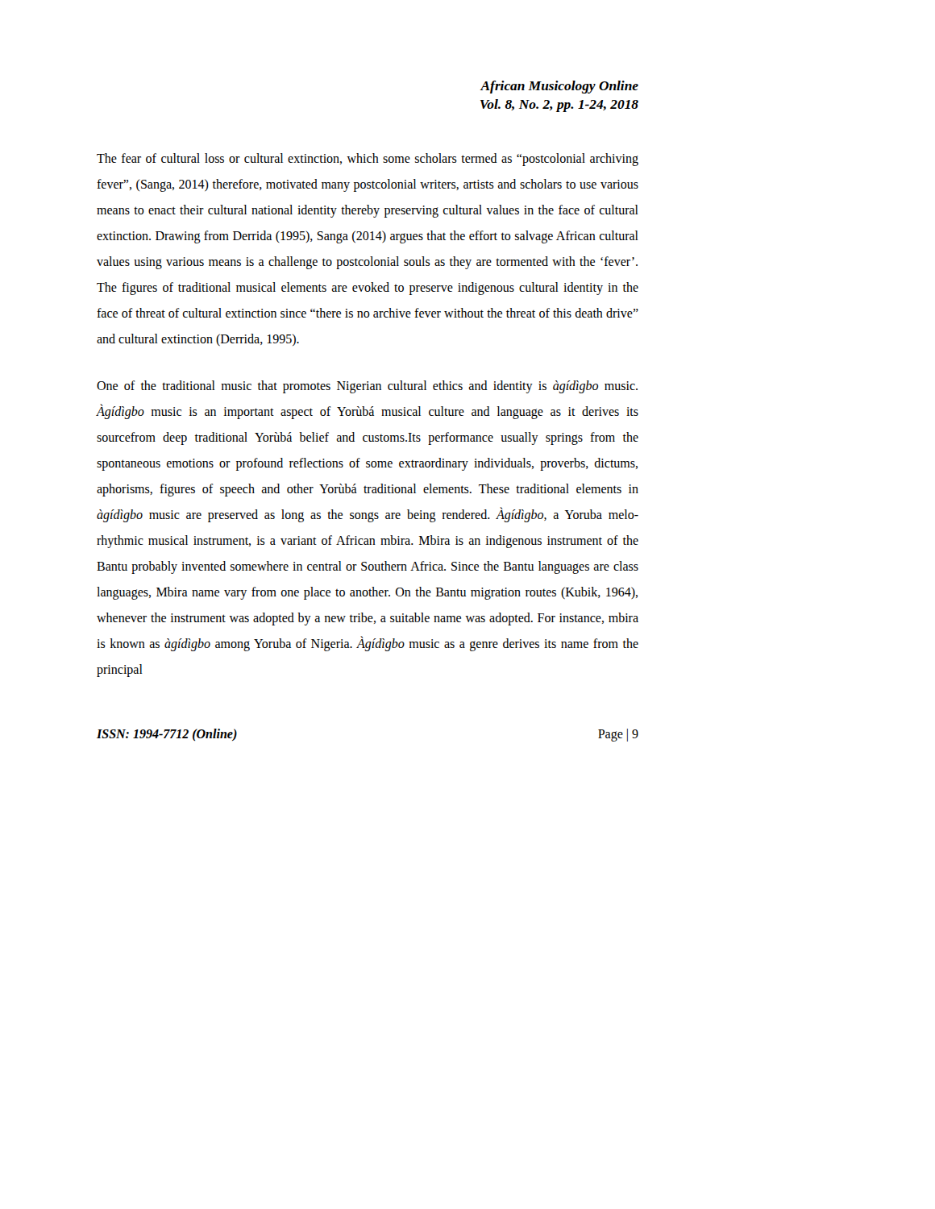African Musicology Online Vol. 8, No. 2, pp. 1-24, 2018
The fear of cultural loss or cultural extinction, which some scholars termed as “postcolonial archiving fever”, (Sanga, 2014) therefore, motivated many postcolonial writers, artists and scholars to use various means to enact their cultural national identity thereby preserving cultural values in the face of cultural extinction. Drawing from Derrida (1995), Sanga (2014) argues that the effort to salvage African cultural values using various means is a challenge to postcolonial souls as they are tormented with the ‘fever’. The figures of traditional musical elements are evoked to preserve indigenous cultural identity in the face of threat of cultural extinction since “there is no archive fever without the threat of this death drive” and cultural extinction (Derrida, 1995).
One of the traditional music that promotes Nigerian cultural ethics and identity is àgídìgbo music. Àgídìgbo music is an important aspect of Yorùbá musical culture and language as it derives its sourcefrom deep traditional Yorùbá belief and customs.Its performance usually springs from the spontaneous emotions or profound reflections of some extraordinary individuals, proverbs, dictums, aphorisms, figures of speech and other Yorùbá traditional elements. These traditional elements in àgídìgbo music are preserved as long as the songs are being rendered. Àgídìgbo, a Yoruba melo-rhythmic musical instrument, is a variant of African mbira. Mbira is an indigenous instrument of the Bantu probably invented somewhere in central or Southern Africa. Since the Bantu languages are class languages, Mbira name vary from one place to another. On the Bantu migration routes (Kubik, 1964), whenever the instrument was adopted by a new tribe, a suitable name was adopted. For instance, mbira is known as àgídìgbo among Yoruba of Nigeria. Àgídìgbo music as a genre derives its name from the principal
ISSN: 1994-7712 (Online) Page | 9